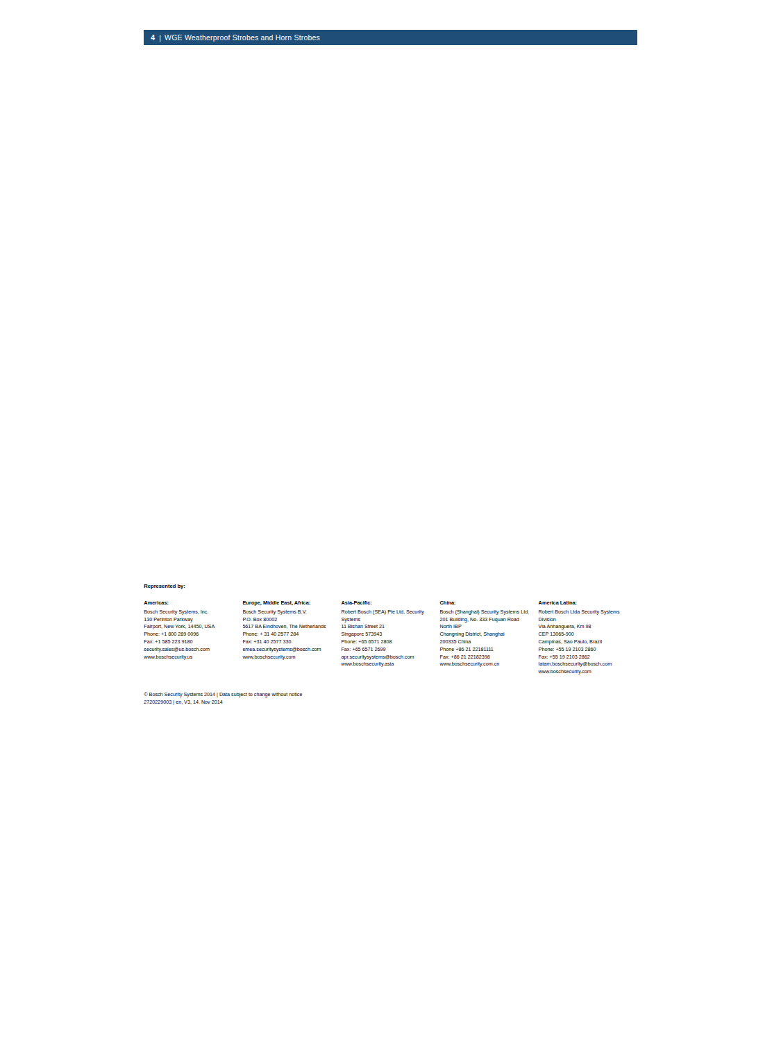4|WGE Weatherproof Strobes and Horn Strobes
Represented by:
Americas:
Bosch Security Systems, Inc.
130 Perinton Parkway
Fairport, New York, 14450, USA
Phone: +1 800 289 0096
Fax: +1 585 223 9180
security.sales@us.bosch.com
www.boschsecurity.us
Europe, Middle East, Africa:
Bosch Security Systems B.V.
P.O. Box 80002
5617 BA Eindhoven, The Netherlands
Phone: + 31 40 2577 284
Fax: +31 40 2577 330
emea.securitysystems@bosch.com
www.boschsecurity.com
Asia-Pacific:
Robert Bosch (SEA) Pte Ltd, Security Systems
11 Bishan Street 21
Singapore 573943
Phone: +65 6571 2808
Fax: +65 6571 2699
apr.securitysystems@bosch.com
www.boschsecurity.asia
China:
Bosch (Shanghai) Security Systems Ltd.
201 Building, No. 333 Fuquan Road
North IBP
Changning District, Shanghai
200335 China
Phone +86 21 22181111
Fax: +86 21 22182398
www.boschsecurity.com.cn
America Latina:
Robert Bosch Ltda Security Systems Division
Via Anhanguera, Km 98
CEP 13065-900
Campinas, Sao Paulo, Brazil
Phone: +55 19 2103 2860
Fax: +55 19 2103 2862
latam.boschsecurity@bosch.com
www.boschsecurity.com
© Bosch Security Systems 2014 | Data subject to change without notice
2720229003 | en, V3, 14. Nov 2014